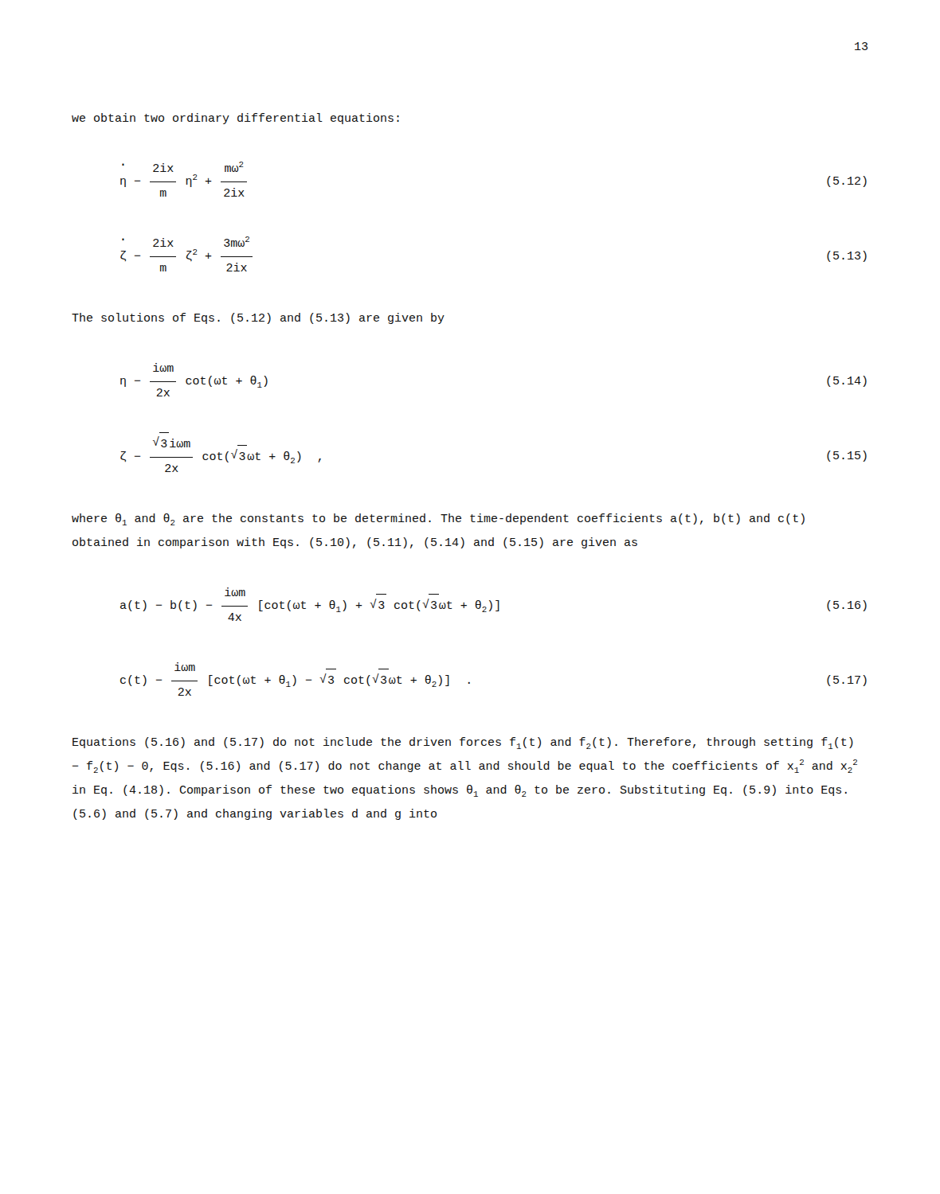13
we obtain two ordinary differential equations:
η − 2ix m η2 + mω22ix (5.12)
ζ − 2ix m ζ2 + 3mω22ix (5.13)
The solutions of Eqs. (5.12) and (5.13) are given by
η − iωm 2x cot(ωt + θ1) (5.14)
ζ − 3iωm 2x cot(3ωt + θ2), (5.15)
where θ1 and θ2 are the constants to be determined. The time-dependent coefficients a(t), b(t) and c(t) obtained in comparison with Eqs. (5.10), (5.11), (5.14) and (5.15) are given as
a(t) − b(t) − iωm 4x [cot(ωt + θ1) + 3 cot(3ωt + θ2)] (5.16)
c(t) − iωm 2x [cot(ωt + θ1) − 3 cot(3ωt + θ2)]. (5.17)
Equations (5.16) and (5.17) do not include the driven forces f1(t) and f2(t). Therefore, through setting f1(t) − f2(t) − 0, Eqs. (5.16) and (5.17) do not change at all and should be equal to the coefficients of x12 and x22 in Eq. (4.18). Comparison of these two equations shows θ1 and θ2 to be zero. Substituting Eq. (5.9) into Eqs. (5.6) and (5.7) and changing variables d and g into